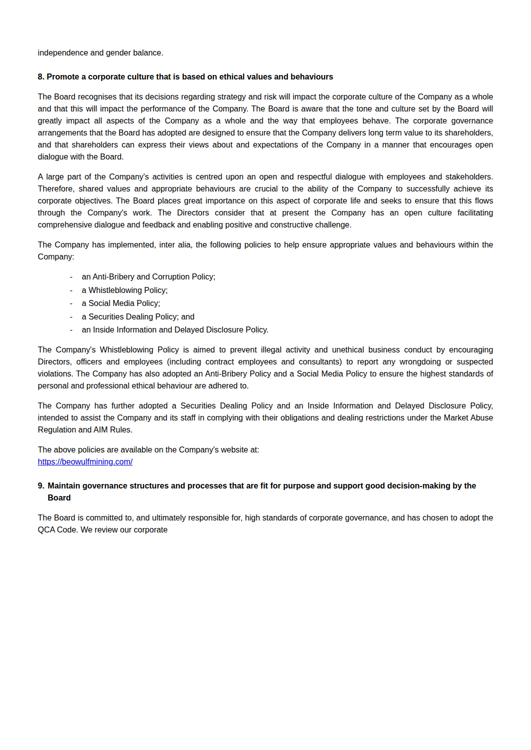independence and gender balance.
8. Promote a corporate culture that is based on ethical values and behaviours
The Board recognises that its decisions regarding strategy and risk will impact the corporate culture of the Company as a whole and that this will impact the performance of the Company. The Board is aware that the tone and culture set by the Board will greatly impact all aspects of the Company as a whole and the way that employees behave. The corporate governance arrangements that the Board has adopted are designed to ensure that the Company delivers long term value to its shareholders, and that shareholders can express their views about and expectations of the Company in a manner that encourages open dialogue with the Board.
A large part of the Company's activities is centred upon an open and respectful dialogue with employees and stakeholders. Therefore, shared values and appropriate behaviours are crucial to the ability of the Company to successfully achieve its corporate objectives. The Board places great importance on this aspect of corporate life and seeks to ensure that this flows through the Company's work. The Directors consider that at present the Company has an open culture facilitating comprehensive dialogue and feedback and enabling positive and constructive challenge.
The Company has implemented, inter alia, the following policies to help ensure appropriate values and behaviours within the Company:
an Anti-Bribery and Corruption Policy;
a Whistleblowing Policy;
a Social Media Policy;
a Securities Dealing Policy; and
an Inside Information and Delayed Disclosure Policy.
The Company's Whistleblowing Policy is aimed to prevent illegal activity and unethical business conduct by encouraging Directors, officers and employees (including contract employees and consultants) to report any wrongdoing or suspected violations. The Company has also adopted an Anti-Bribery Policy and a Social Media Policy to ensure the highest standards of personal and professional ethical behaviour are adhered to.
The Company has further adopted a Securities Dealing Policy and an Inside Information and Delayed Disclosure Policy, intended to assist the Company and its staff in complying with their obligations and dealing restrictions under the Market Abuse Regulation and AIM Rules.
The above policies are available on the Company's website at:
https://beowulfmining.com/
9. Maintain governance structures and processes that are fit for purpose and support good decision-making by the Board
The Board is committed to, and ultimately responsible for, high standards of corporate governance, and has chosen to adopt the QCA Code. We review our corporate